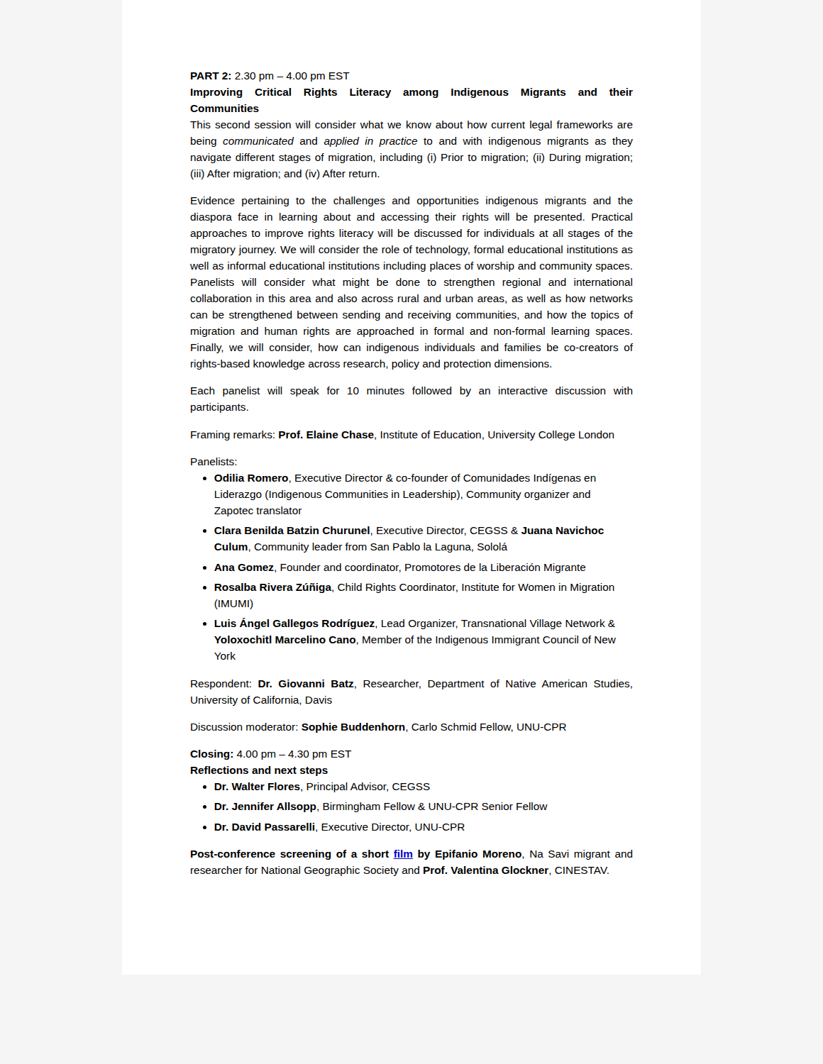PART 2: 2.30 pm – 4.00 pm EST
Improving Critical Rights Literacy among Indigenous Migrants and their Communities
This second session will consider what we know about how current legal frameworks are being communicated and applied in practice to and with indigenous migrants as they navigate different stages of migration, including (i) Prior to migration; (ii) During migration; (iii) After migration; and (iv) After return.
Evidence pertaining to the challenges and opportunities indigenous migrants and the diaspora face in learning about and accessing their rights will be presented. Practical approaches to improve rights literacy will be discussed for individuals at all stages of the migratory journey. We will consider the role of technology, formal educational institutions as well as informal educational institutions including places of worship and community spaces. Panelists will consider what might be done to strengthen regional and international collaboration in this area and also across rural and urban areas, as well as how networks can be strengthened between sending and receiving communities, and how the topics of migration and human rights are approached in formal and non-formal learning spaces. Finally, we will consider, how can indigenous individuals and families be co-creators of rights-based knowledge across research, policy and protection dimensions.
Each panelist will speak for 10 minutes followed by an interactive discussion with participants.
Framing remarks: Prof. Elaine Chase, Institute of Education, University College London
Panelists:
Odilia Romero, Executive Director & co-founder of Comunidades Indígenas en Liderazgo (Indigenous Communities in Leadership), Community organizer and Zapotec translator
Clara Benilda Batzin Churunel, Executive Director, CEGSS & Juana Navichoc Culum, Community leader from San Pablo la Laguna, Sololá
Ana Gomez, Founder and coordinator, Promotores de la Liberación Migrante
Rosalba Rivera Zúñiga, Child Rights Coordinator, Institute for Women in Migration (IMUMI)
Luis Ángel Gallegos Rodríguez, Lead Organizer, Transnational Village Network & Yoloxochitl Marcelino Cano, Member of the Indigenous Immigrant Council of New York
Respondent: Dr. Giovanni Batz, Researcher, Department of Native American Studies, University of California, Davis
Discussion moderator: Sophie Buddenhorn, Carlo Schmid Fellow, UNU-CPR
Closing: 4.00 pm – 4.30 pm EST
Reflections and next steps
Dr. Walter Flores, Principal Advisor, CEGSS
Dr. Jennifer Allsopp, Birmingham Fellow & UNU-CPR Senior Fellow
Dr. David Passarelli, Executive Director, UNU-CPR
Post-conference screening of a short film by Epifanio Moreno, Na Savi migrant and researcher for National Geographic Society and Prof. Valentina Glockner, CINESTAV.